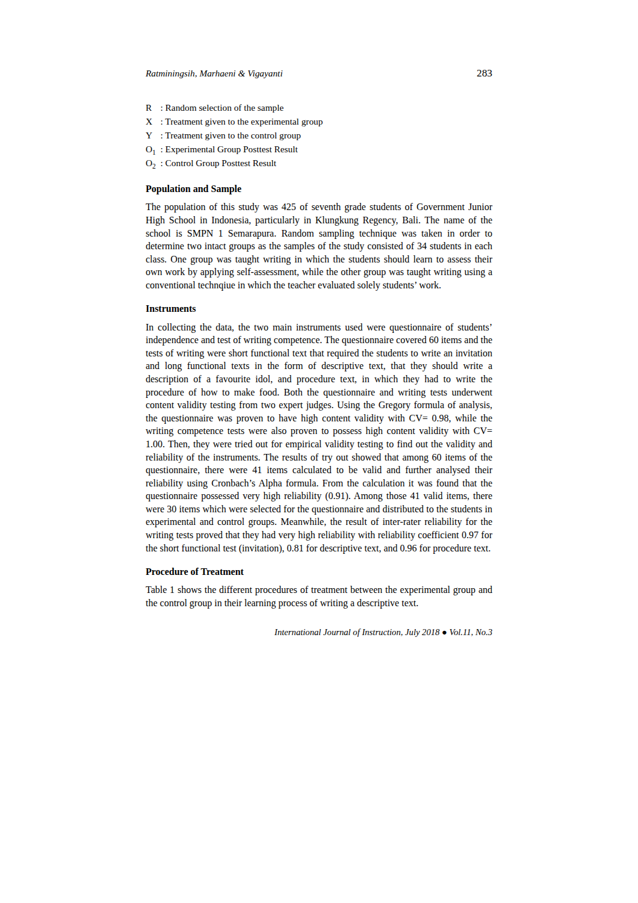Ratminingsih, Marhaeni & Vigayanti 283
R: Random selection of the sample
X: Treatment given to the experimental group
Y: Treatment given to the control group
O1: Experimental Group Posttest Result
O2: Control Group Posttest Result
Population and Sample
The population of this study was 425 of seventh grade students of Government Junior High School in Indonesia, particularly in Klungkung Regency, Bali. The name of the school is SMPN 1 Semarapura. Random sampling technique was taken in order to determine two intact groups as the samples of the study consisted of 34 students in each class. One group was taught writing in which the students should learn to assess their own work by applying self-assessment, while the other group was taught writing using a conventional technqiue in which the teacher evaluated solely students’ work.
Instruments
In collecting the data, the two main instruments used were questionnaire of students’ independence and test of writing competence. The questionnaire covered 60 items and the tests of writing were short functional text that required the students to write an invitation and long functional texts in the form of descriptive text, that they should write a description of a favourite idol, and procedure text, in which they had to write the procedure of how to make food. Both the questionnaire and writing tests underwent content validity testing from two expert judges. Using the Gregory formula of analysis, the questionnaire was proven to have high content validity with CV= 0.98, while the writing competence tests were also proven to possess high content validity with CV= 1.00. Then, they were tried out for empirical validity testing to find out the validity and reliability of the instruments. The results of try out showed that among 60 items of the questionnaire, there were 41 items calculated to be valid and further analysed their reliability using Cronbach’s Alpha formula. From the calculation it was found that the questionnaire possessed very high reliability (0.91). Among those 41 valid items, there were 30 items which were selected for the questionnaire and distributed to the students in experimental and control groups. Meanwhile, the result of inter-rater reliability for the writing tests proved that they had very high reliability with reliability coefficient 0.97 for the short functional test (invitation), 0.81 for descriptive text, and 0.96 for procedure text.
Procedure of Treatment
Table 1 shows the different procedures of treatment between the experimental group and the control group in their learning process of writing a descriptive text.
International Journal of Instruction, July 2018 ● Vol.11, No.3